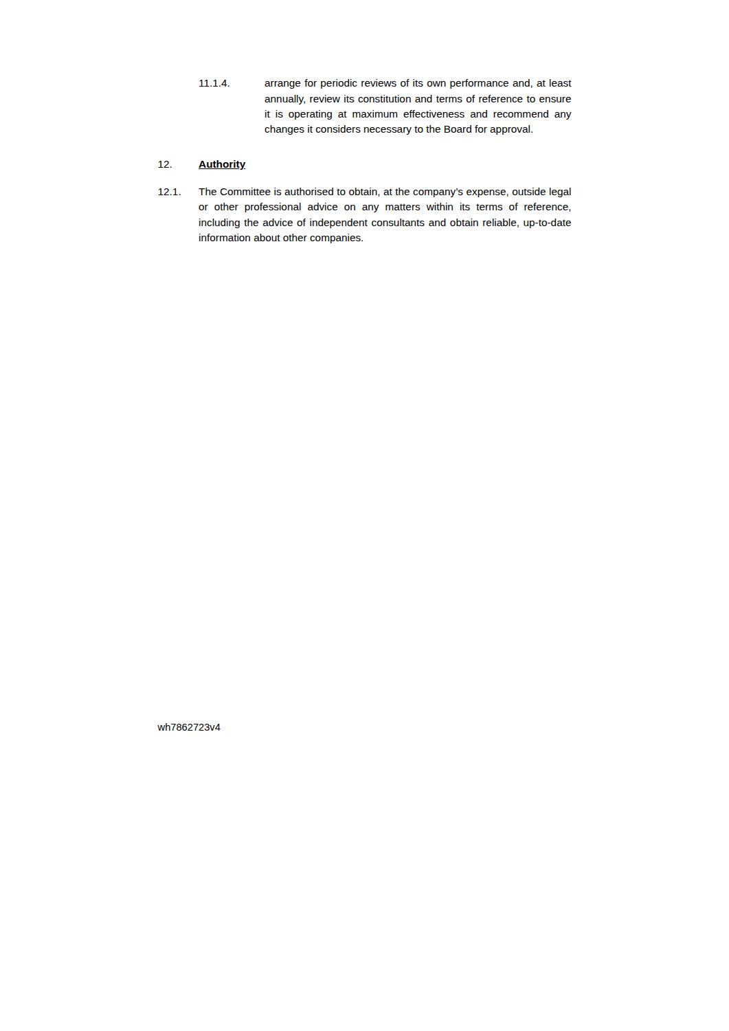11.1.4.
arrange for periodic reviews of its own performance and, at least annually, review its constitution and terms of reference to ensure it is operating at maximum effectiveness and recommend any changes it considers necessary to the Board for approval.
12.
Authority
12.1.
The Committee is authorised to obtain, at the company’s expense, outside legal or other professional advice on any matters within its terms of reference, including the advice of independent consultants and obtain reliable, up-to-date information about other companies.
wh7862723v4